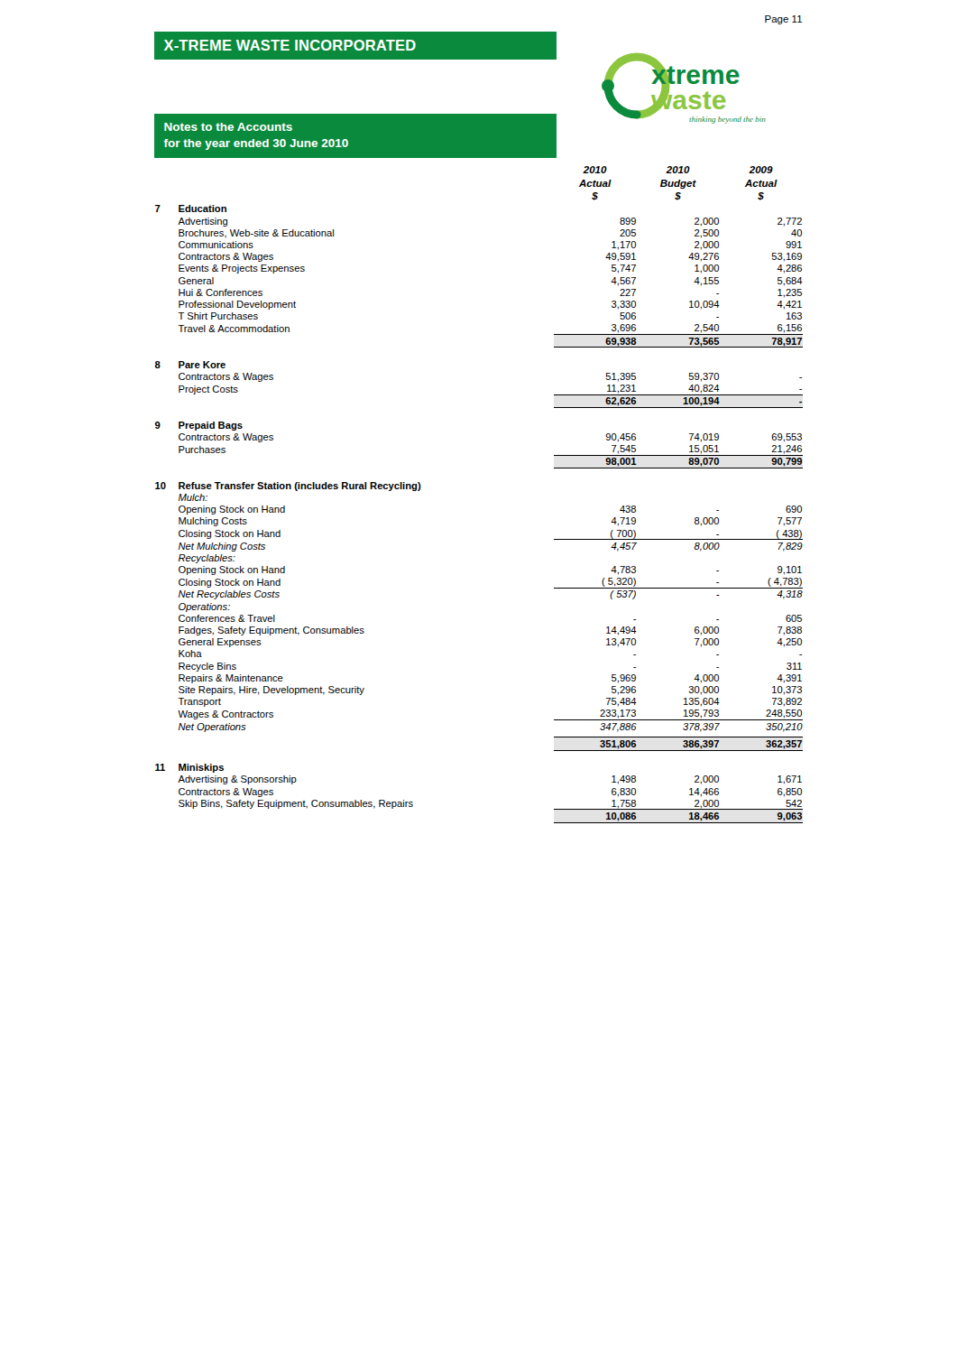Page 11
X-TREME WASTE INCORPORATED
Notes to the Accounts
for the year ended 30 June 2010
Xtreme Waste logo xtreme waste thinking beyond the bin
| | | 2010 Actual $ | 2010 Budget $ | 2009 Actual $ |
| --- | --- | --- | --- | --- |
| 7 | Education | | | |
| | Advertising | 899 | 2,000 | 2,772 |
| | Brochures, Web-site & Educational | 205 | 2,500 | 40 |
| | Communications | 1,170 | 2,000 | 991 |
| | Contractors & Wages | 49,591 | 49,276 | 53,169 |
| | Events & Projects Expenses | 5,747 | 1,000 | 4,286 |
| | General | 4,567 | 4,155 | 5,684 |
| | Hui & Conferences | 227 | - | 1,235 |
| | Professional Development | 3,330 | 10,094 | 4,421 |
| | T Shirt Purchases | 506 | - | 163 |
| | Travel & Accommodation | 3,696 | 2,540 | 6,156 |
| | | 69,938 | 73,565 | 78,917 |
| 8 | Pare Kore | | | |
| | Contractors & Wages | 51,395 | 59,370 | - |
| | Project Costs | 11,231 | 40,824 | - |
| | | 62,626 | 100,194 | - |
| 9 | Prepaid Bags | | | |
| | Contractors & Wages | 90,456 | 74,019 | 69,553 |
| | Purchases | 7,545 | 15,051 | 21,246 |
| | | 98,001 | 89,070 | 90,799 |
| 10 | Refuse Transfer Station (includes Rural Recycling) | | | |
| | Mulch: | | | |
| | Opening Stock on Hand | 438 | - | 690 |
| | Mulching Costs | 4,719 | 8,000 | 7,577 |
| | Closing Stock on Hand | ( 700) | - | ( 438) |
| | Net Mulching Costs | 4,457 | 8,000 | 7,829 |
| | Recyclables: | | | |
| | Opening Stock on Hand | 4,783 | - | 9,101 |
| | Closing Stock on Hand | ( 5,320) | - | ( 4,783) |
| | Net Recyclables Costs | ( 537) | - | 4,318 |
| | Operations: | | | |
| | Conferences & Travel | - | - | 605 |
| | Fadges, Safety Equipment, Consumables | 14,494 | 6,000 | 7,838 |
| | General Expenses | 13,470 | 7,000 | 4,250 |
| | Koha | - | - | - |
| | Recycle Bins | - | - | 311 |
| | Repairs & Maintenance | 5,969 | 4,000 | 4,391 |
| | Site Repairs, Hire, Development, Security | 5,296 | 30,000 | 10,373 |
| | Transport | 75,484 | 135,604 | 73,892 |
| | Wages & Contractors | 233,173 | 195,793 | 248,550 |
| | Net Operations | 347,886 | 378,397 | 350,210 |
| | | 351,806 | 386,397 | 362,357 |
| 11 | Miniskips | | | |
| | Advertising & Sponsorship | 1,498 | 2,000 | 1,671 |
| | Contractors & Wages | 6,830 | 14,466 | 6,850 |
| | Skip Bins, Safety Equipment, Consumables, Repairs | 1,758 | 2,000 | 542 |
| | | 10,086 | 18,466 | 9,063 |